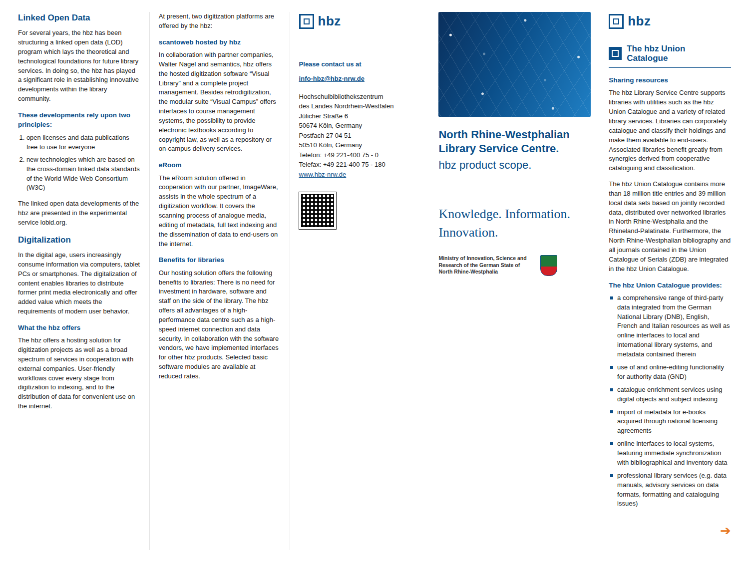Linked Open Data
For several years, the hbz has been structuring a linked open data (LOD) program which lays the theoretical and technological foundations for future library services. In doing so, the hbz has played a significant role in establishing innovative developments within the library community.
These developments rely upon two principles:
open licenses and data publications free to use for everyone
new technologies which are based on the cross-domain linked data standards of the World Wide Web Consortium (W3C)
The linked open data developments of the hbz are presented in the experimental service lobid.org.
Digitalization
In the digital age, users increasingly consume information via computers, tablet PCs or smartphones. The digitalization of content enables libraries to distribute former print media electronically and offer added value which meets the requirements of modern user behavior.
What the hbz offers
The hbz offers a hosting solution for digitization projects as well as a broad spectrum of services in cooperation with external companies. User-friendly workflows cover every stage from digitization to indexing, and to the distribution of data for convenient use on the internet.
At present, two digitization platforms are offered by the hbz:
scantoweb hosted by hbz
In collaboration with partner companies, Walter Nagel and semantics, hbz offers the hosted digitization software “Visual Library” and a complete project management. Besides retrodigitization, the modular suite “Visual Campus” offers interfaces to course management systems, the possibility to provide electronic textbooks according to copyright law, as well as a repository or on-campus delivery services.
eRoom
The eRoom solution offered in cooperation with our partner, ImageWare, assists in the whole spectrum of a digitization workflow. It covers the scanning process of analogue media, editing of metadata, full text indexing and the dissemination of data to end-users on the internet.
Benefits for libraries
Our hosting solution offers the following benefits to libraries: There is no need for investment in hardware, software and staff on the side of the library. The hbz offers all advantages of a high-performance data centre such as a high-speed internet connection and data security. In collaboration with the software vendors, we have implemented interfaces for other hbz products. Selected basic software modules are available at reduced rates.
hbz
Please contact us at
info-hbz@hbz-nrw.de
Hochschulbibliothekszentrum
des Landes Nordrhein-Westfalen
Jülicher Straße 6
50674 Köln, Germany
Postfach 27 04 51
50510 Köln, Germany
Telefon: +49 221-400 75 - 0
Telefax: +49 221-400 75 - 180
www.hbz-nrw.de
North Rhine-Westphalian Library Service Centre.
hbz product scope.
Knowledge. Information. Innovation.
Ministry of Innovation, Science and Research of the German State of North Rhine-Westphalia
hbz
The hbz Union
Catalogue
Sharing resources
The hbz Library Service Centre supports libraries with utilities such as the hbz Union Catalogue and a variety of related library services. Libraries can corporately catalogue and classify their holdings and make them available to end-users. Associated libraries benefit greatly from synergies derived from cooperative cataloguing and classification.
The hbz Union Catalogue contains more than 18 million title entries and 39 million local data sets based on jointly recorded data, distributed over networked libraries in North Rhine-Westphalia and the Rhineland-Palatinate. Furthermore, the North Rhine-Westphalian bibliography and all journals contained in the Union Catalogue of Serials (ZDB) are integrated in the hbz Union Catalogue.
The hbz Union Catalogue provides:
a comprehensive range of third-party data integrated from the German National Library (DNB), English, French and Italian resources as well as online interfaces to local and international library systems, and metadata contained therein
use of and online-editing functionality for authority data (GND)
catalogue enrichment services using digital objects and subject indexing
import of metadata for e-books acquired through national licensing agreements
online interfaces to local systems, featuring immediate synchronization with bibliographical and inventory data
professional library services (e.g. data manuals, advisory services on data formats, formatting and cataloguing issues)
➔